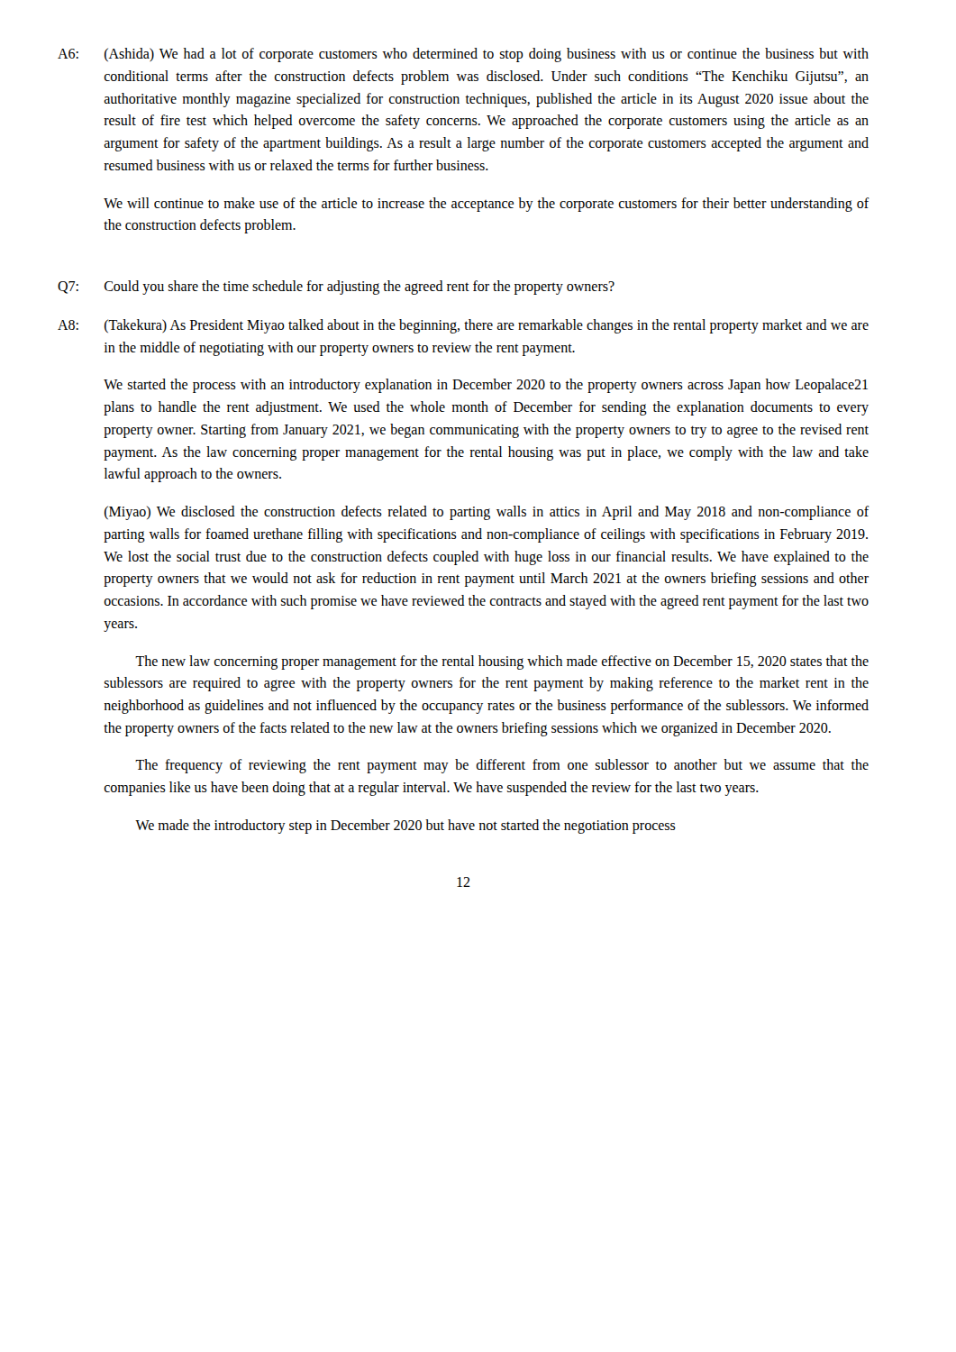A6:
(Ashida) We had a lot of corporate customers who determined to stop doing business with us or continue the business but with conditional terms after the construction defects problem was disclosed. Under such conditions “The Kenchiku Gijutsu”, an authoritative monthly magazine specialized for construction techniques, published the article in its August 2020 issue about the result of fire test which helped overcome the safety concerns. We approached the corporate customers using the article as an argument for safety of the apartment buildings. As a result a large number of the corporate customers accepted the argument and resumed business with us or relaxed the terms for further business.
We will continue to make use of the article to increase the acceptance by the corporate customers for their better understanding of the construction defects problem.
Q7:
Could you share the time schedule for adjusting the agreed rent for the property owners?
A8:
(Takekura) As President Miyao talked about in the beginning, there are remarkable changes in the rental property market and we are in the middle of negotiating with our property owners to review the rent payment.
We started the process with an introductory explanation in December 2020 to the property owners across Japan how Leopalace21 plans to handle the rent adjustment. We used the whole month of December for sending the explanation documents to every property owner. Starting from January 2021, we began communicating with the property owners to try to agree to the revised rent payment. As the law concerning proper management for the rental housing was put in place, we comply with the law and take lawful approach to the owners.
(Miyao) We disclosed the construction defects related to parting walls in attics in April and May 2018 and non-compliance of parting walls for foamed urethane filling with specifications and non-compliance of ceilings with specifications in February 2019. We lost the social trust due to the construction defects coupled with huge loss in our financial results. We have explained to the property owners that we would not ask for reduction in rent payment until March 2021 at the owners briefing sessions and other occasions. In accordance with such promise we have reviewed the contracts and stayed with the agreed rent payment for the last two years.
The new law concerning proper management for the rental housing which made effective on December 15, 2020 states that the sublessors are required to agree with the property owners for the rent payment by making reference to the market rent in the neighborhood as guidelines and not influenced by the occupancy rates or the business performance of the sublessors. We informed the property owners of the facts related to the new law at the owners briefing sessions which we organized in December 2020.
The frequency of reviewing the rent payment may be different from one sublessor to another but we assume that the companies like us have been doing that at a regular interval. We have suspended the review for the last two years.
We made the introductory step in December 2020 but have not started the negotiation process
12